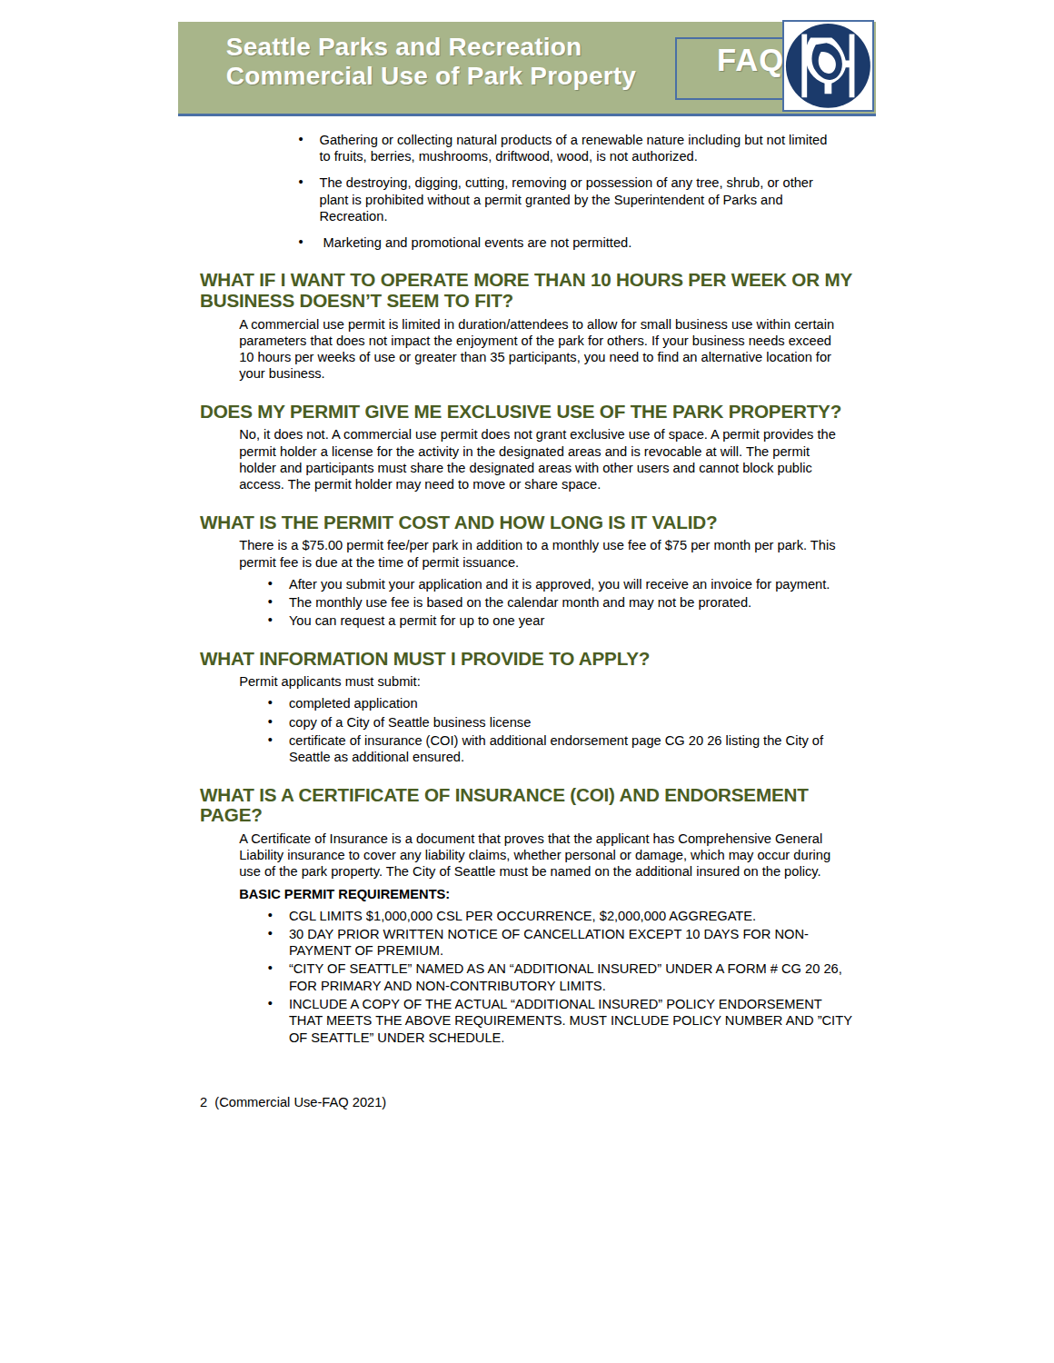Seattle Parks and Recreation Commercial Use of Park Property
FAQ
Gathering or collecting natural products of a renewable nature including but not limited to fruits, berries, mushrooms, driftwood, wood, is not authorized.
The destroying, digging, cutting, removing or possession of any tree, shrub, or other plant is prohibited without a permit granted by the Superintendent of Parks and Recreation.
Marketing and promotional events are not permitted.
WHAT IF I WANT TO OPERATE MORE THAN 10 HOURS PER WEEK OR MY BUSINESS DOESN’T SEEM TO FIT?
A commercial use permit is limited in duration/attendees to allow for small business use within certain parameters that does not impact the enjoyment of the park for others. If your business needs exceed 10 hours per weeks of use or greater than 35 participants, you need to find an alternative location for your business.
DOES MY PERMIT GIVE ME EXCLUSIVE USE OF THE PARK PROPERTY?
No, it does not. A commercial use permit does not grant exclusive use of space. A permit provides the permit holder a license for the activity in the designated areas and is revocable at will. The permit holder and participants must share the designated areas with other users and cannot block public access. The permit holder may need to move or share space.
WHAT IS THE PERMIT COST AND HOW LONG IS IT VALID?
There is a $75.00 permit fee/per park in addition to a monthly use fee of $75 per month per park. This permit fee is due at the time of permit issuance.
After you submit your application and it is approved, you will receive an invoice for payment.
The monthly use fee is based on the calendar month and may not be prorated.
You can request a permit for up to one year
WHAT INFORMATION MUST I PROVIDE TO APPLY?
Permit applicants must submit:
completed application
copy of a City of Seattle business license
certificate of insurance (COI) with additional endorsement page CG 20 26 listing the City of Seattle as additional ensured.
WHAT IS A CERTIFICATE OF INSURANCE (COI) AND ENDORSEMENT PAGE?
A Certificate of Insurance is a document that proves that the applicant has Comprehensive General Liability insurance to cover any liability claims, whether personal or damage, which may occur during use of the park property. The City of Seattle must be named on the additional insured on the policy.
BASIC PERMIT REQUIREMENTS:
CGL LIMITS $1,000,000 CSL PER OCCURRENCE, $2,000,000 AGGREGATE.
30 DAY PRIOR WRITTEN NOTICE OF CANCELLATION EXCEPT 10 DAYS FOR NON-PAYMENT OF PREMIUM.
“CITY OF SEATTLE” NAMED AS AN “ADDITIONAL INSURED” UNDER A FORM # CG 20 26, FOR PRIMARY AND NON-CONTRIBUTORY LIMITS.
INCLUDE A COPY OF THE ACTUAL “ADDITIONAL INSURED” POLICY ENDORSEMENT THAT MEETS THE ABOVE REQUIREMENTS. MUST INCLUDE POLICY NUMBER AND ”CITY OF SEATTLE” UNDER SCHEDULE.
2 (Commercial Use-FAQ 2021)